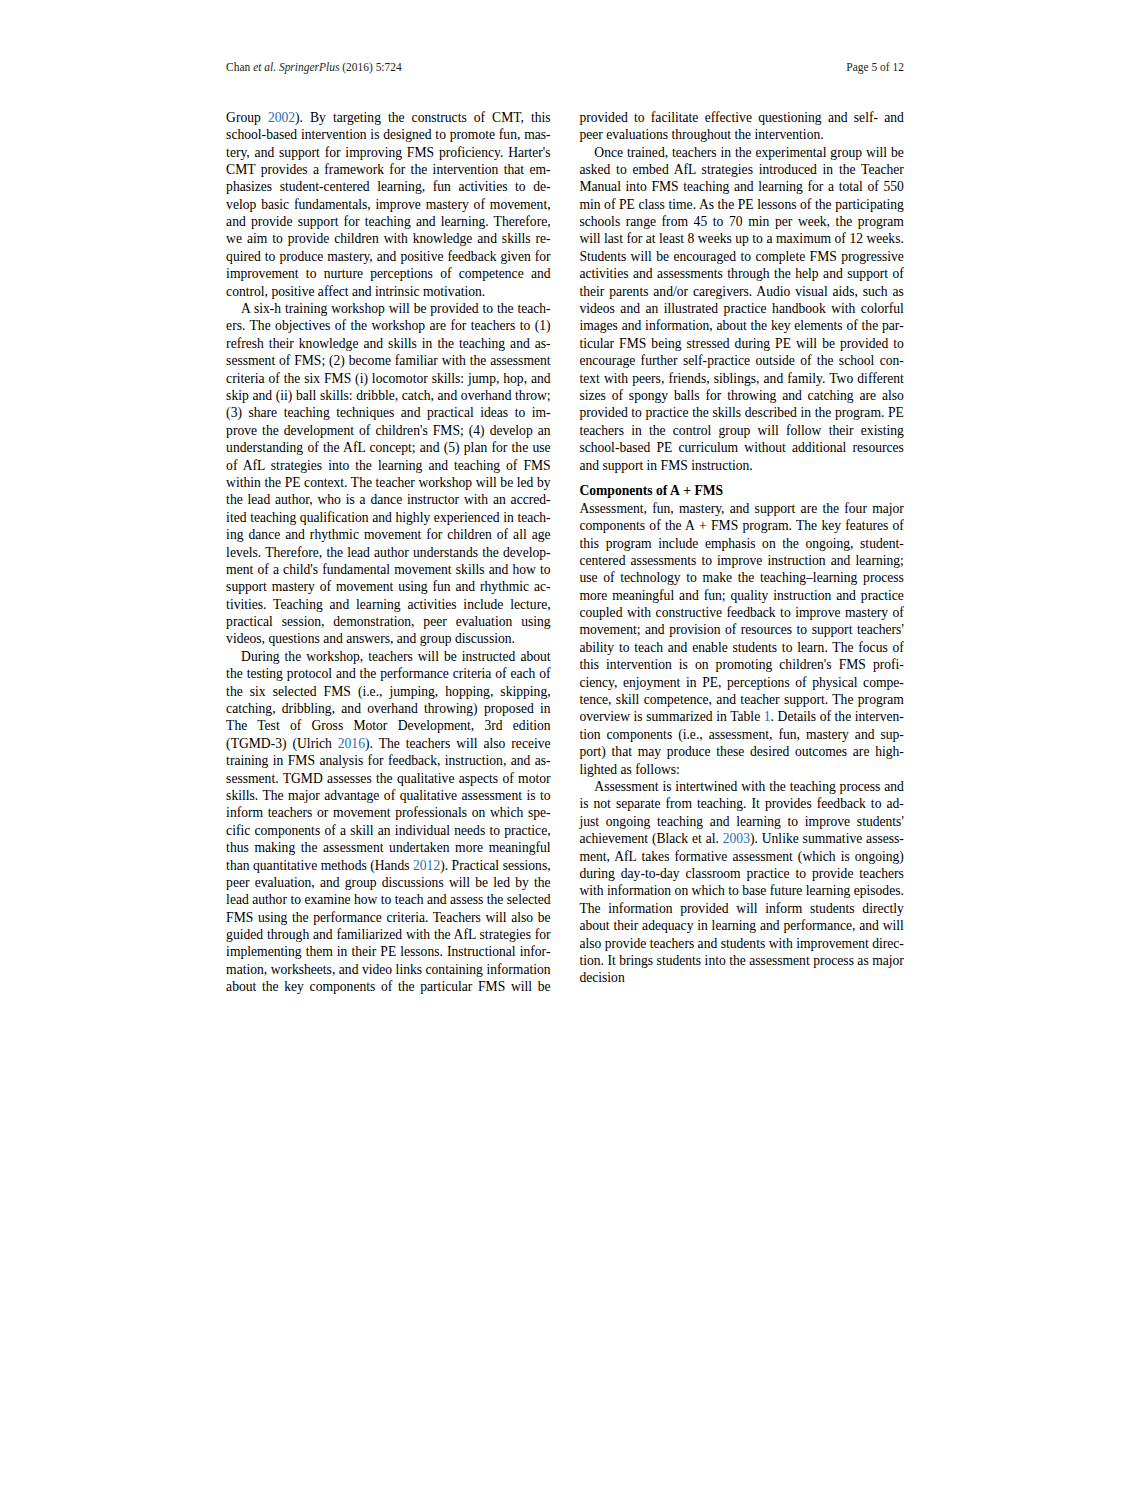Chan et al. SpringerPlus (2016) 5:724
Page 5 of 12
Group 2002). By targeting the constructs of CMT, this school-based intervention is designed to promote fun, mastery, and support for improving FMS proficiency. Harter's CMT provides a framework for the intervention that emphasizes student-centered learning, fun activities to develop basic fundamentals, improve mastery of movement, and provide support for teaching and learning. Therefore, we aim to provide children with knowledge and skills required to produce mastery, and positive feedback given for improvement to nurture perceptions of competence and control, positive affect and intrinsic motivation.
A six-h training workshop will be provided to the teachers. The objectives of the workshop are for teachers to (1) refresh their knowledge and skills in the teaching and assessment of FMS; (2) become familiar with the assessment criteria of the six FMS (i) locomotor skills: jump, hop, and skip and (ii) ball skills: dribble, catch, and overhand throw; (3) share teaching techniques and practical ideas to improve the development of children's FMS; (4) develop an understanding of the AfL concept; and (5) plan for the use of AfL strategies into the learning and teaching of FMS within the PE context. The teacher workshop will be led by the lead author, who is a dance instructor with an accredited teaching qualification and highly experienced in teaching dance and rhythmic movement for children of all age levels. Therefore, the lead author understands the development of a child's fundamental movement skills and how to support mastery of movement using fun and rhythmic activities. Teaching and learning activities include lecture, practical session, demonstration, peer evaluation using videos, questions and answers, and group discussion.
During the workshop, teachers will be instructed about the testing protocol and the performance criteria of each of the six selected FMS (i.e., jumping, hopping, skipping, catching, dribbling, and overhand throwing) proposed in The Test of Gross Motor Development, 3rd edition (TGMD-3) (Ulrich 2016). The teachers will also receive training in FMS analysis for feedback, instruction, and assessment. TGMD assesses the qualitative aspects of motor skills. The major advantage of qualitative assessment is to inform teachers or movement professionals on which specific components of a skill an individual needs to practice, thus making the assessment undertaken more meaningful than quantitative methods (Hands 2012). Practical sessions, peer evaluation, and group discussions will be led by the lead author to examine how to teach and assess the selected FMS using the performance criteria. Teachers will also be guided through and familiarized with the AfL strategies for implementing them in their PE lessons. Instructional information, worksheets, and video links containing information about the key components of the particular FMS will be provided to facilitate effective questioning and self- and peer evaluations throughout the intervention.
Once trained, teachers in the experimental group will be asked to embed AfL strategies introduced in the Teacher Manual into FMS teaching and learning for a total of 550 min of PE class time. As the PE lessons of the participating schools range from 45 to 70 min per week, the program will last for at least 8 weeks up to a maximum of 12 weeks. Students will be encouraged to complete FMS progressive activities and assessments through the help and support of their parents and/or caregivers. Audio visual aids, such as videos and an illustrated practice handbook with colorful images and information, about the key elements of the particular FMS being stressed during PE will be provided to encourage further self-practice outside of the school context with peers, friends, siblings, and family. Two different sizes of spongy balls for throwing and catching are also provided to practice the skills described in the program. PE teachers in the control group will follow their existing school-based PE curriculum without additional resources and support in FMS instruction.
Components of A + FMS
Assessment, fun, mastery, and support are the four major components of the A + FMS program. The key features of this program include emphasis on the ongoing, student-centered assessments to improve instruction and learning; use of technology to make the teaching–learning process more meaningful and fun; quality instruction and practice coupled with constructive feedback to improve mastery of movement; and provision of resources to support teachers' ability to teach and enable students to learn. The focus of this intervention is on promoting children's FMS proficiency, enjoyment in PE, perceptions of physical competence, skill competence, and teacher support. The program overview is summarized in Table 1. Details of the intervention components (i.e., assessment, fun, mastery and support) that may produce these desired outcomes are highlighted as follows:
Assessment is intertwined with the teaching process and is not separate from teaching. It provides feedback to adjust ongoing teaching and learning to improve students' achievement (Black et al. 2003). Unlike summative assessment, AfL takes formative assessment (which is ongoing) during day-to-day classroom practice to provide teachers with information on which to base future learning episodes. The information provided will inform students directly about their adequacy in learning and performance, and will also provide teachers and students with improvement direction. It brings students into the assessment process as major decision